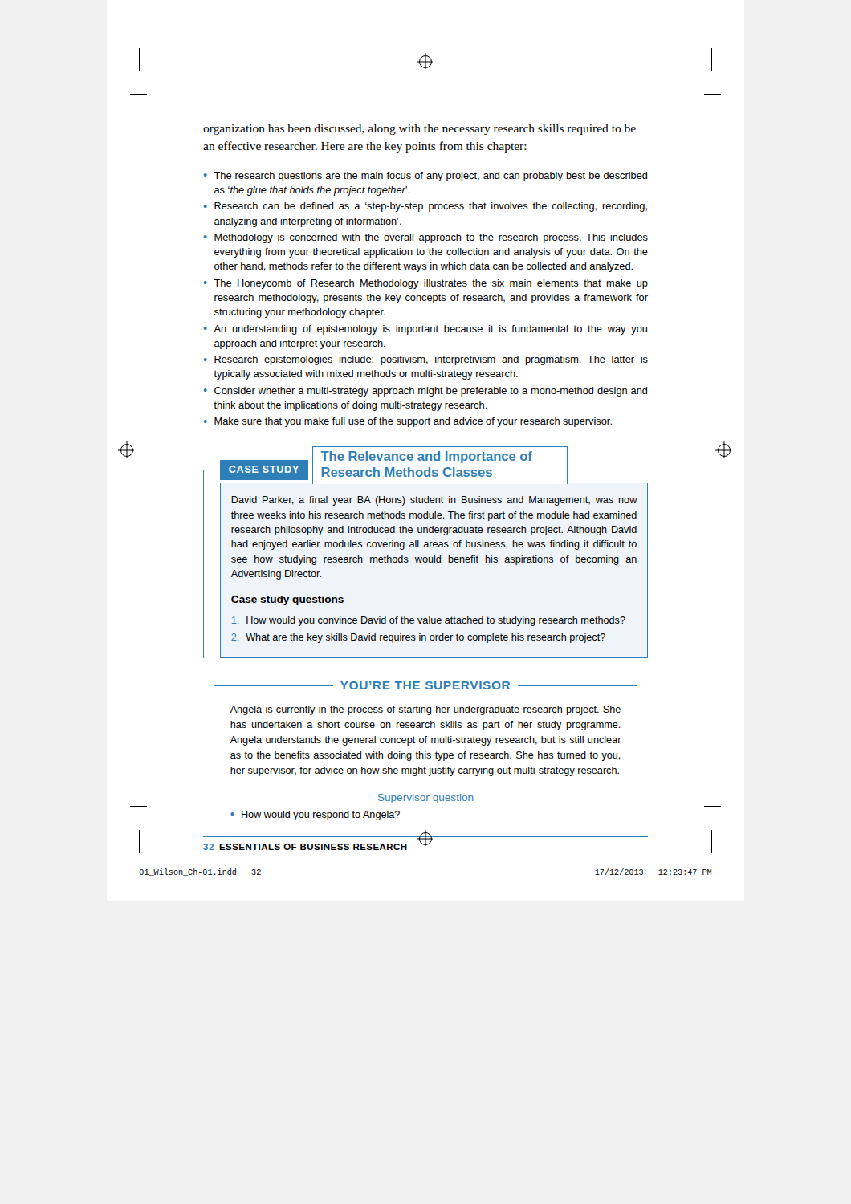organization has been discussed, along with the necessary research skills required to be an effective researcher. Here are the key points from this chapter:
The research questions are the main focus of any project, and can probably best be described as ‘the glue that holds the project together’.
Research can be defined as a ‘step-by-step process that involves the collecting, recording, analyzing and interpreting of information’.
Methodology is concerned with the overall approach to the research process. This includes everything from your theoretical application to the collection and analysis of your data. On the other hand, methods refer to the different ways in which data can be collected and analyzed.
The Honeycomb of Research Methodology illustrates the six main elements that make up research methodology, presents the key concepts of research, and provides a framework for structuring your methodology chapter.
An understanding of epistemology is important because it is fundamental to the way you approach and interpret your research.
Research epistemologies include: positivism, interpretivism and pragmatism. The latter is typically associated with mixed methods or multi-strategy research.
Consider whether a multi-strategy approach might be preferable to a mono-method design and think about the implications of doing multi-strategy research.
Make sure that you make full use of the support and advice of your research supervisor.
CASE STUDY
The Relevance and Importance of Research Methods Classes
David Parker, a final year BA (Hons) student in Business and Management, was now three weeks into his research methods module. The first part of the module had examined research philosophy and introduced the undergraduate research project. Although David had enjoyed earlier modules covering all areas of business, he was finding it difficult to see how studying research methods would benefit his aspirations of becoming an Advertising Director.
Case study questions
How would you convince David of the value attached to studying research methods?
What are the key skills David requires in order to complete his research project?
YOU’RE THE SUPERVISOR
Angela is currently in the process of starting her undergraduate research project. She has undertaken a short course on research skills as part of her study programme. Angela understands the general concept of multi-strategy research, but is still unclear as to the benefits associated with doing this type of research. She has turned to you, her supervisor, for advice on how she might justify carrying out multi-strategy research.
Supervisor question
How would you respond to Angela?
32 ESSENTIALS OF BUSINESS RESEARCH
01_Wilson_Ch-01.indd 32 17/12/2013 12:23:47 PM